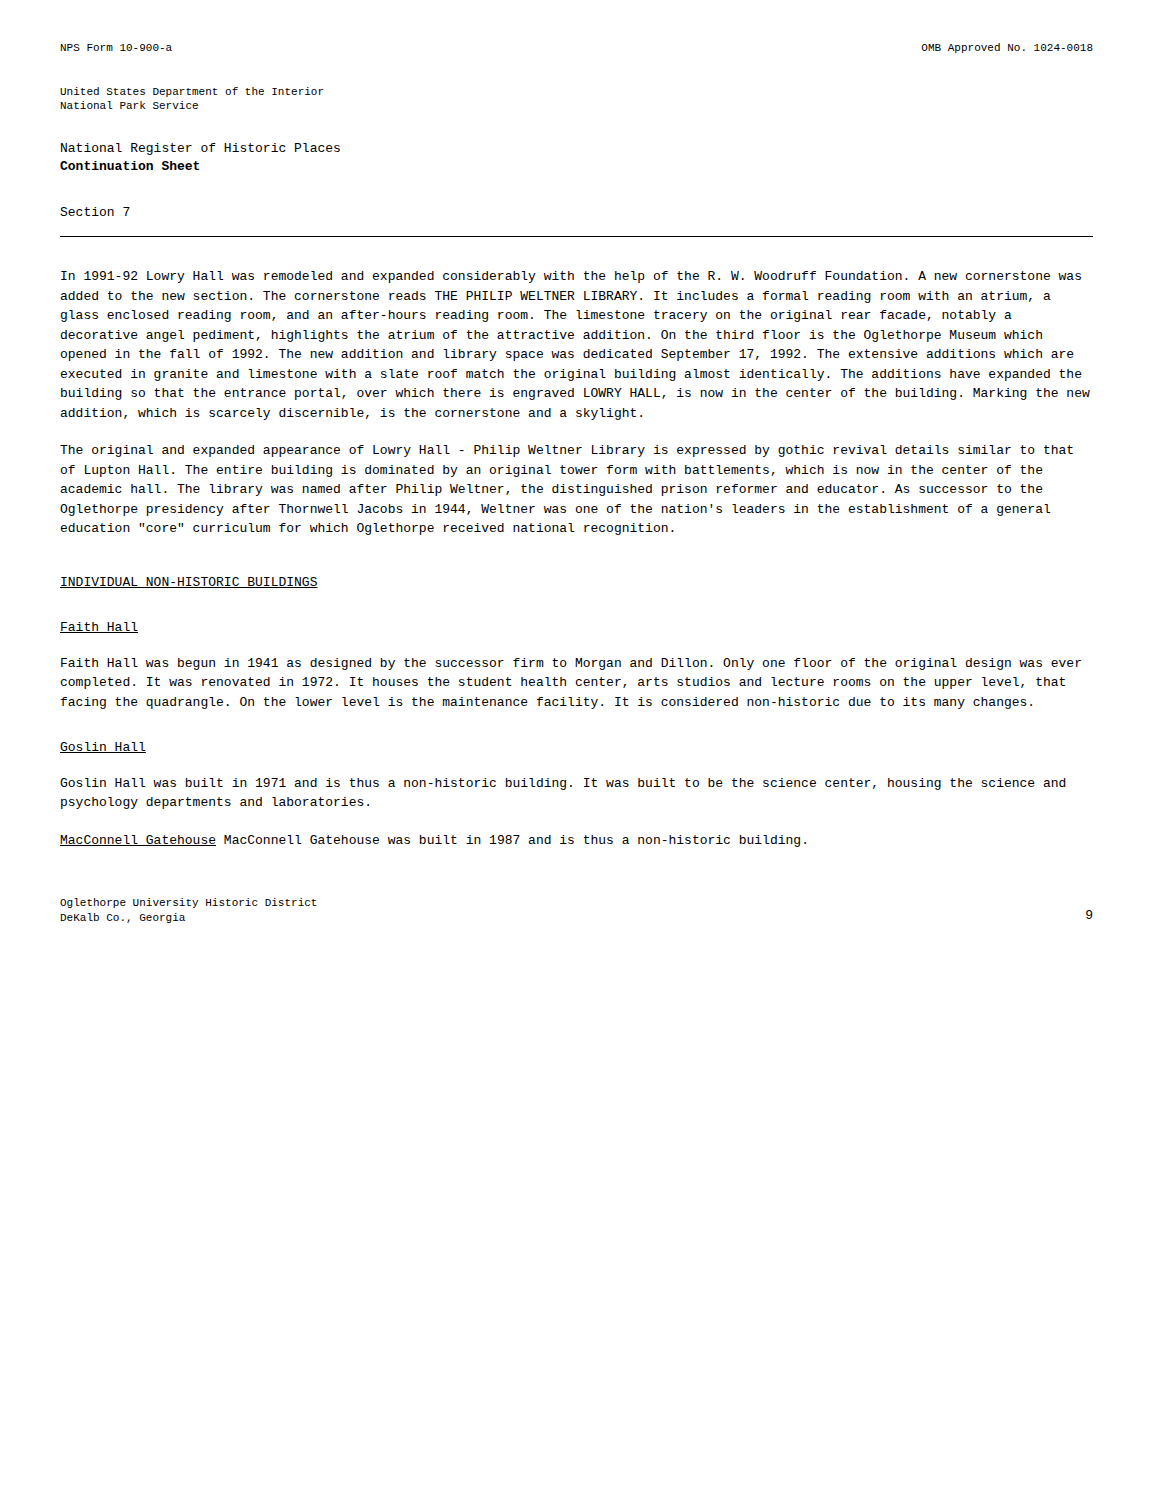NPS Form 10-900-a OMB Approved No. 1024-0018
United States Department of the Interior
National Park Service
National Register of Historic Places Continuation Sheet
Section 7
In 1991-92 Lowry Hall was remodeled and expanded considerably with the help of the R. W. Woodruff Foundation. A new cornerstone was added to the new section. The cornerstone reads THE PHILIP WELTNER LIBRARY. It includes a formal reading room with an atrium, a glass enclosed reading room, and an after-hours reading room. The limestone tracery on the original rear facade, notably a decorative angel pediment, highlights the atrium of the attractive addition. On the third floor is the Oglethorpe Museum which opened in the fall of 1992. The new addition and library space was dedicated September 17, 1992. The extensive additions which are executed in granite and limestone with a slate roof match the original building almost identically. The additions have expanded the building so that the entrance portal, over which there is engraved LOWRY HALL, is now in the center of the building. Marking the new addition, which is scarcely discernible, is the cornerstone and a skylight.
The original and expanded appearance of Lowry Hall - Philip Weltner Library is expressed by gothic revival details similar to that of Lupton Hall. The entire building is dominated by an original tower form with battlements, which is now in the center of the academic hall. The library was named after Philip Weltner, the distinguished prison reformer and educator. As successor to the Oglethorpe presidency after Thornwell Jacobs in 1944, Weltner was one of the nation's leaders in the establishment of a general education "core" curriculum for which Oglethorpe received national recognition.
INDIVIDUAL NON-HISTORIC BUILDINGS
Faith Hall
Faith Hall was begun in 1941 as designed by the successor firm to Morgan and Dillon. Only one floor of the original design was ever completed. It was renovated in 1972. It houses the student health center, arts studios and lecture rooms on the upper level, that facing the quadrangle. On the lower level is the maintenance facility. It is considered non-historic due to its many changes.
Goslin Hall
Goslin Hall was built in 1971 and is thus a non-historic building. It was built to be the science center, housing the science and psychology departments and laboratories.
MacConnell Gatehouse MacConnell Gatehouse was built in 1987 and is thus a non-historic building.
Oglethorpe University Historic District
DeKalb Co., Georgia
9